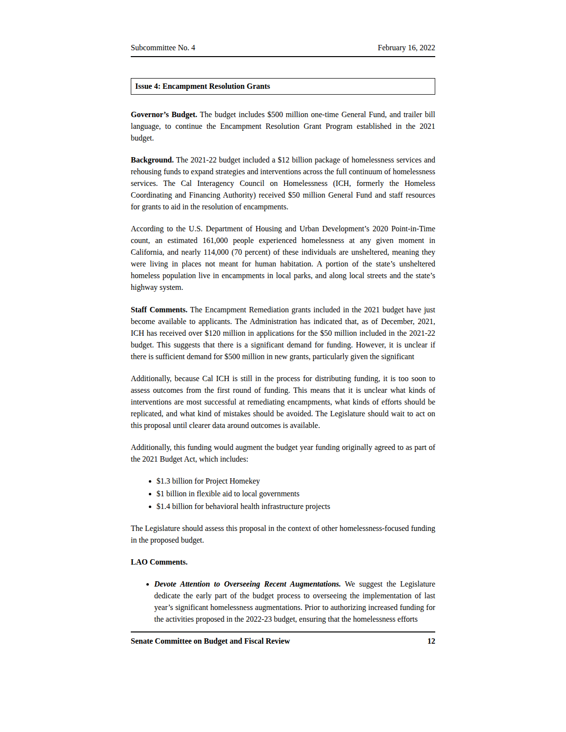Subcommittee No. 4 February 16, 2022
Issue 4: Encampment Resolution Grants
Governor’s Budget. The budget includes $500 million one-time General Fund, and trailer bill language, to continue the Encampment Resolution Grant Program established in the 2021 budget.
Background. The 2021-22 budget included a $12 billion package of homelessness services and rehousing funds to expand strategies and interventions across the full continuum of homelessness services. The Cal Interagency Council on Homelessness (ICH, formerly the Homeless Coordinating and Financing Authority) received $50 million General Fund and staff resources for grants to aid in the resolution of encampments.
According to the U.S. Department of Housing and Urban Development’s 2020 Point-in-Time count, an estimated 161,000 people experienced homelessness at any given moment in California, and nearly 114,000 (70 percent) of these individuals are unsheltered, meaning they were living in places not meant for human habitation. A portion of the state’s unsheltered homeless population live in encampments in local parks, and along local streets and the state’s highway system.
Staff Comments. The Encampment Remediation grants included in the 2021 budget have just become available to applicants. The Administration has indicated that, as of December, 2021, ICH has received over $120 million in applications for the $50 million included in the 2021-22 budget. This suggests that there is a significant demand for funding. However, it is unclear if there is sufficient demand for $500 million in new grants, particularly given the significant
Additionally, because Cal ICH is still in the process for distributing funding, it is too soon to assess outcomes from the first round of funding. This means that it is unclear what kinds of interventions are most successful at remediating encampments, what kinds of efforts should be replicated, and what kind of mistakes should be avoided. The Legislature should wait to act on this proposal until clearer data around outcomes is available.
Additionally, this funding would augment the budget year funding originally agreed to as part of the 2021 Budget Act, which includes:
$1.3 billion for Project Homekey
$1 billion in flexible aid to local governments
$1.4 billion for behavioral health infrastructure projects
The Legislature should assess this proposal in the context of other homelessness-focused funding in the proposed budget.
LAO Comments.
Devote Attention to Overseeing Recent Augmentations. We suggest the Legislature dedicate the early part of the budget process to overseeing the implementation of last year’s significant homelessness augmentations. Prior to authorizing increased funding for the activities proposed in the 2022-23 budget, ensuring that the homelessness efforts
Senate Committee on Budget and Fiscal Review 12